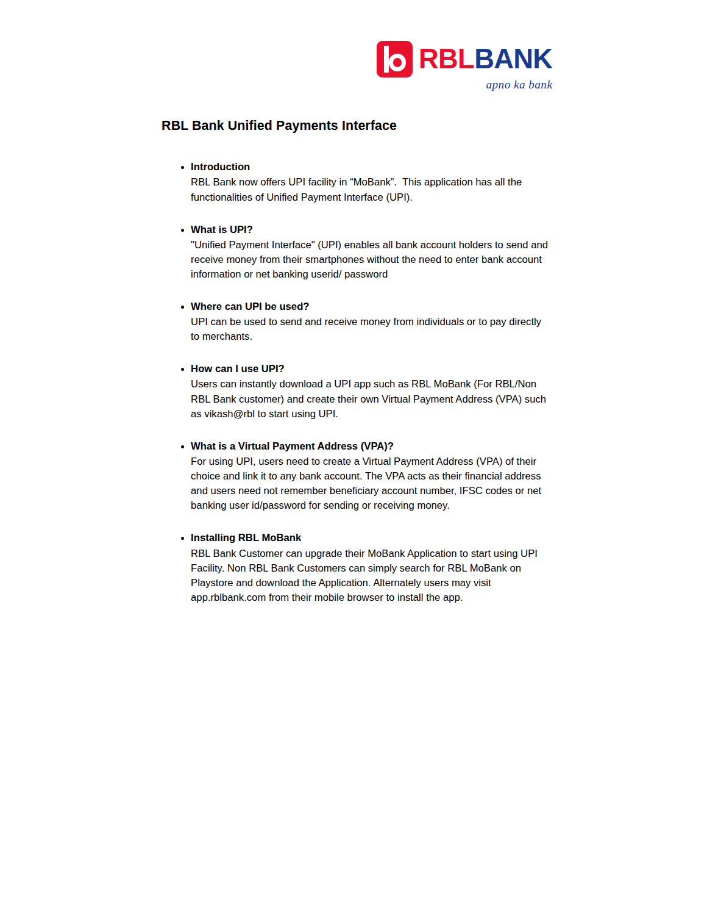RBL BANK
apno ka bank
RBL Bank Unified Payments Interface
Introduction RBL Bank now offers UPI facility in “MoBank”. This application has all the functionalities of Unified Payment Interface (UPI).
What is UPI? "Unified Payment Interface" (UPI) enables all bank account holders to send and receive money from their smartphones without the need to enter bank account information or net banking userid/ password
Where can UPI be used? UPI can be used to send and receive money from individuals or to pay directly to merchants.
How can I use UPI? Users can instantly download a UPI app such as RBL MoBank (For RBL/Non RBL Bank customer) and create their own Virtual Payment Address (VPA) such as vikash@rbl to start using UPI.
What is a Virtual Payment Address (VPA)? For using UPI, users need to create a Virtual Payment Address (VPA) of their choice and link it to any bank account. The VPA acts as their financial address and users need not remember beneficiary account number, IFSC codes or net banking user id/password for sending or receiving money.
Installing RBL MoBank RBL Bank Customer can upgrade their MoBank Application to start using UPI Facility. Non RBL Bank Customers can simply search for RBL MoBank on Playstore and download the Application. Alternately users may visit app.rblbank.com from their mobile browser to install the app.